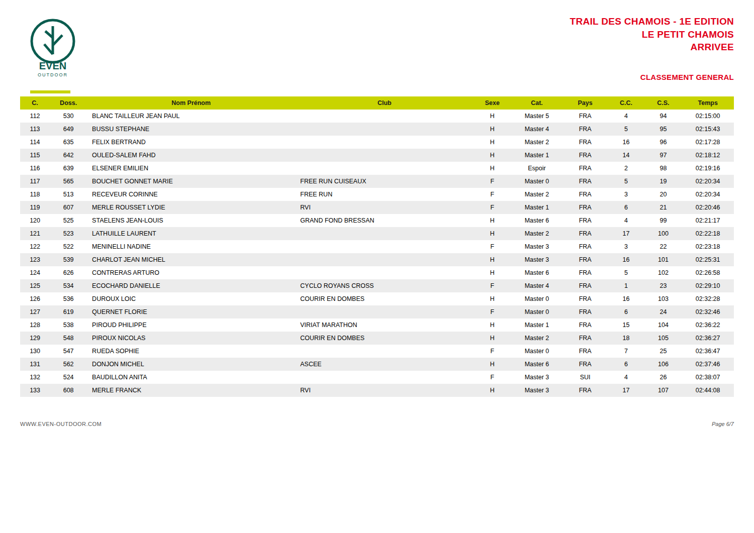EVEN OUTDOOR
TRAIL DES CHAMOIS - 1E EDITION
LE PETIT CHAMOIS
ARRIVEE
CLASSEMENT GENERAL
| C. | Doss. | Nom Prénom | Club | Sexe | Cat. | Pays | C.C. | C.S. | Temps |
| --- | --- | --- | --- | --- | --- | --- | --- | --- | --- |
| 112 | 530 | BLANC TAILLEUR JEAN PAUL | | H | Master 5 | FRA | 4 | 94 | 02:15:00 |
| 113 | 649 | BUSSU STEPHANE | | H | Master 4 | FRA | 5 | 95 | 02:15:43 |
| 114 | 635 | FELIX BERTRAND | | H | Master 2 | FRA | 16 | 96 | 02:17:28 |
| 115 | 642 | OULED-SALEM FAHD | | H | Master 1 | FRA | 14 | 97 | 02:18:12 |
| 116 | 639 | ELSENER EMILIEN | | H | Espoir | FRA | 2 | 98 | 02:19:16 |
| 117 | 565 | BOUCHET GONNET MARIE | FREE RUN CUISEAUX | F | Master 0 | FRA | 5 | 19 | 02:20:34 |
| 118 | 513 | RECEVEUR CORINNE | FREE RUN | F | Master 2 | FRA | 3 | 20 | 02:20:34 |
| 119 | 607 | MERLE ROUSSET LYDIE | RVI | F | Master 1 | FRA | 6 | 21 | 02:20:46 |
| 120 | 525 | STAELENS JEAN-LOUIS | GRAND FOND BRESSAN | H | Master 6 | FRA | 4 | 99 | 02:21:17 |
| 121 | 523 | LATHUILLE LAURENT | | H | Master 2 | FRA | 17 | 100 | 02:22:18 |
| 122 | 522 | MENINELLI NADINE | | F | Master 3 | FRA | 3 | 22 | 02:23:18 |
| 123 | 539 | CHARLOT JEAN MICHEL | | H | Master 3 | FRA | 16 | 101 | 02:25:31 |
| 124 | 626 | CONTRERAS ARTURO | | H | Master 6 | FRA | 5 | 102 | 02:26:58 |
| 125 | 534 | ECOCHARD DANIELLE | CYCLO ROYANS CROSS | F | Master 4 | FRA | 1 | 23 | 02:29:10 |
| 126 | 536 | DUROUX LOIC | COURIR EN DOMBES | H | Master 0 | FRA | 16 | 103 | 02:32:28 |
| 127 | 619 | QUERNET FLORIE | | F | Master 0 | FRA | 6 | 24 | 02:32:46 |
| 128 | 538 | PIROUD PHILIPPE | VIRIAT MARATHON | H | Master 1 | FRA | 15 | 104 | 02:36:22 |
| 129 | 548 | PIROUX NICOLAS | COURIR EN DOMBES | H | Master 2 | FRA | 18 | 105 | 02:36:27 |
| 130 | 547 | RUEDA SOPHIE | | F | Master 0 | FRA | 7 | 25 | 02:36:47 |
| 131 | 562 | DONJON MICHEL | ASCEE | H | Master 6 | FRA | 6 | 106 | 02:37:46 |
| 132 | 524 | BAUDILLON ANITA | | F | Master 3 | SUI | 4 | 26 | 02:38:07 |
| 133 | 608 | MERLE FRANCK | RVI | H | Master 3 | FRA | 17 | 107 | 02:44:08 |
WWW.EVEN-OUTDOOR.COM
Page 6/7